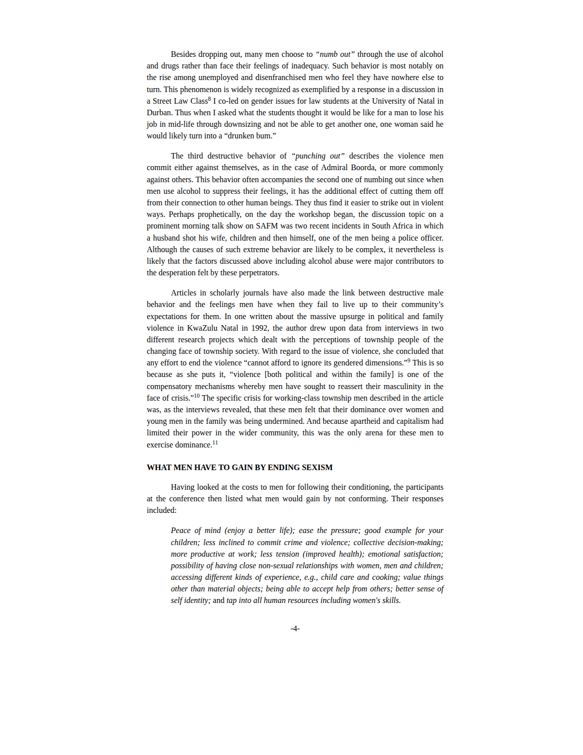Besides dropping out, many men choose to “numb out” through the use of alcohol and drugs rather than face their feelings of inadequacy. Such behavior is most notably on the rise among unemployed and disenfranchised men who feel they have nowhere else to turn. This phenomenon is widely recognized as exemplified by a response in a discussion in a Street Law Class8 I co-led on gender issues for law students at the University of Natal in Durban. Thus when I asked what the students thought it would be like for a man to lose his job in mid-life through downsizing and not be able to get another one, one woman said he would likely turn into a “drunken bum.”
The third destructive behavior of “punching out” describes the violence men commit either against themselves, as in the case of Admiral Boorda, or more commonly against others. This behavior often accompanies the second one of numbing out since when men use alcohol to suppress their feelings, it has the additional effect of cutting them off from their connection to other human beings. They thus find it easier to strike out in violent ways. Perhaps prophetically, on the day the workshop began, the discussion topic on a prominent morning talk show on SAFM was two recent incidents in South Africa in which a husband shot his wife, children and then himself, one of the men being a police officer. Although the causes of such extreme behavior are likely to be complex, it nevertheless is likely that the factors discussed above including alcohol abuse were major contributors to the desperation felt by these perpetrators.
Articles in scholarly journals have also made the link between destructive male behavior and the feelings men have when they fail to live up to their community’s expectations for them. In one written about the massive upsurge in political and family violence in KwaZulu Natal in 1992, the author drew upon data from interviews in two different research projects which dealt with the perceptions of township people of the changing face of township society. With regard to the issue of violence, she concluded that any effort to end the violence “cannot afford to ignore its gendered dimensions.”9 This is so because as she puts it, “violence [both political and within the family] is one of the compensatory mechanisms whereby men have sought to reassert their masculinity in the face of crisis.”10 The specific crisis for working-class township men described in the article was, as the interviews revealed, that these men felt that their dominance over women and young men in the family was being undermined. And because apartheid and capitalism had limited their power in the wider community, this was the only arena for these men to exercise dominance.11
WHAT MEN HAVE TO GAIN BY ENDING SEXISM
Having looked at the costs to men for following their conditioning, the participants at the conference then listed what men would gain by not conforming. Their responses included:
Peace of mind (enjoy a better life); ease the pressure; good example for your children; less inclined to commit crime and violence; collective decision-making; more productive at work; less tension (improved health); emotional satisfaction; possibility of having close non-sexual relationships with women, men and children; accessing different kinds of experience, e.g., child care and cooking; value things other than material objects; being able to accept help from others; better sense of self identity; and tap into all human resources including women's skills.
-4-